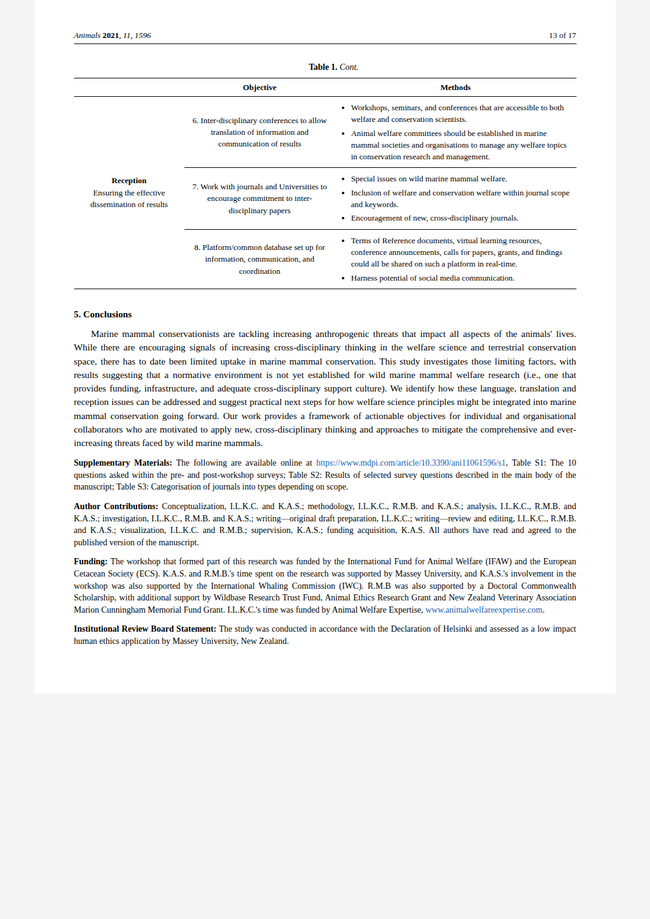Animals 2021, 11, 1596 13 of 17
Table 1. Cont.
| | Objective | Methods |
| --- | --- | --- |
| Reception Ensuring the effective dissemination of results | 6. Inter-disciplinary conferences to allow translation of information and communication of results | Workshops, seminars, and conferences that are accessible to both welfare and conservation scientists. Animal welfare committees should be established in marine mammal societies and organisations to manage any welfare topics in conservation research and management. |
| 7. Work with journals and Universities to encourage commitment to inter-disciplinary papers | Special issues on wild marine mammal welfare. Inclusion of welfare and conservation welfare within journal scope and keywords. Encouragement of new, cross-disciplinary journals. |
| 8. Platform/common database set up for information, communication, and coordination | Terms of Reference documents, virtual learning resources, conference announcements, calls for papers, grants, and findings could all be shared on such a platform in real-time. Harness potential of social media communication. |
5. Conclusions
Marine mammal conservationists are tackling increasing anthropogenic threats that impact all aspects of the animals' lives. While there are encouraging signals of increasing cross-disciplinary thinking in the welfare science and terrestrial conservation space, there has to date been limited uptake in marine mammal conservation. This study investigates those limiting factors, with results suggesting that a normative environment is not yet established for wild marine mammal welfare research (i.e., one that provides funding, infrastructure, and adequate cross-disciplinary support culture). We identify how these language, translation and reception issues can be addressed and suggest practical next steps for how welfare science principles might be integrated into marine mammal conservation going forward. Our work provides a framework of actionable objectives for individual and organisational collaborators who are motivated to apply new, cross-disciplinary thinking and approaches to mitigate the comprehensive and ever-increasing threats faced by wild marine mammals.
Supplementary Materials: The following are available online at https://www.mdpi.com/article/10.3390/ani11061596/s1, Table S1: The 10 questions asked within the pre- and post-workshop surveys; Table S2: Results of selected survey questions described in the main body of the manuscript; Table S3: Categorisation of journals into types depending on scope.
Author Contributions: Conceptualization, I.L.K.C. and K.A.S.; methodology, I.L.K.C., R.M.B. and K.A.S.; analysis, I.L.K.C., R.M.B. and K.A.S.; investigation, I.L.K.C., R.M.B. and K.A.S.; writing—original draft preparation, I.L.K.C.; writing—review and editing, I.L.K.C., R.M.B. and K.A.S.; visualization, I.L.K.C. and R.M.B.; supervision, K.A.S.; funding acquisition, K.A.S. All authors have read and agreed to the published version of the manuscript.
Funding: The workshop that formed part of this research was funded by the International Fund for Animal Welfare (IFAW) and the European Cetacean Society (ECS). K.A.S. and R.M.B.'s time spent on the research was supported by Massey University, and K.A.S.'s involvement in the workshop was also supported by the International Whaling Commission (IWC). R.M.B was also supported by a Doctoral Commonwealth Scholarship, with additional support by Wildbase Research Trust Fund, Animal Ethics Research Grant and New Zealand Veterinary Association Marion Cunningham Memorial Fund Grant. I.L.K.C.'s time was funded by Animal Welfare Expertise, www.animalwelfareexpertise.com.
Institutional Review Board Statement: The study was conducted in accordance with the Declaration of Helsinki and assessed as a low impact human ethics application by Massey University, New Zealand.